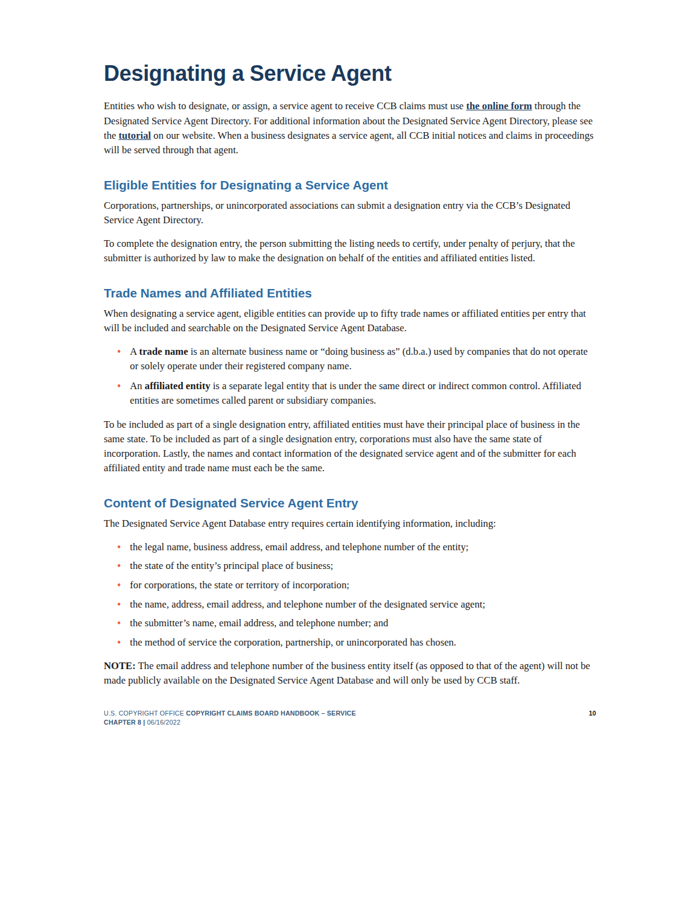Designating a Service Agent
Entities who wish to designate, or assign, a service agent to receive CCB claims must use the online form through the Designated Service Agent Directory. For additional information about the Designated Service Agent Directory, please see the tutorial on our website. When a business designates a service agent, all CCB initial notices and claims in proceedings will be served through that agent.
Eligible Entities for Designating a Service Agent
Corporations, partnerships, or unincorporated associations can submit a designation entry via the CCB’s Designated Service Agent Directory.
To complete the designation entry, the person submitting the listing needs to certify, under penalty of perjury, that the submitter is authorized by law to make the designation on behalf of the entities and affiliated entities listed.
Trade Names and Affiliated Entities
When designating a service agent, eligible entities can provide up to fifty trade names or affiliated entities per entry that will be included and searchable on the Designated Service Agent Database.
A trade name is an alternate business name or “doing business as” (d.b.a.) used by companies that do not operate or solely operate under their registered company name.
An affiliated entity is a separate legal entity that is under the same direct or indirect common control. Affiliated entities are sometimes called parent or subsidiary companies.
To be included as part of a single designation entry, affiliated entities must have their principal place of business in the same state. To be included as part of a single designation entry, corporations must also have the same state of incorporation. Lastly, the names and contact information of the designated service agent and of the submitter for each affiliated entity and trade name must each be the same.
Content of Designated Service Agent Entry
The Designated Service Agent Database entry requires certain identifying information, including:
the legal name, business address, email address, and telephone number of the entity;
the state of the entity’s principal place of business;
for corporations, the state or territory of incorporation;
the name, address, email address, and telephone number of the designated service agent;
the submitter’s name, email address, and telephone number; and
the method of service the corporation, partnership, or unincorporated has chosen.
NOTE: The email address and telephone number of the business entity itself (as opposed to that of the agent) will not be made publicly available on the Designated Service Agent Database and will only be used by CCB staff.
U.S. COPYRIGHT OFFICE COPYRIGHT CLAIMS BOARD HANDBOOK – SERVICE
CHAPTER 8 | 06/16/2022
10